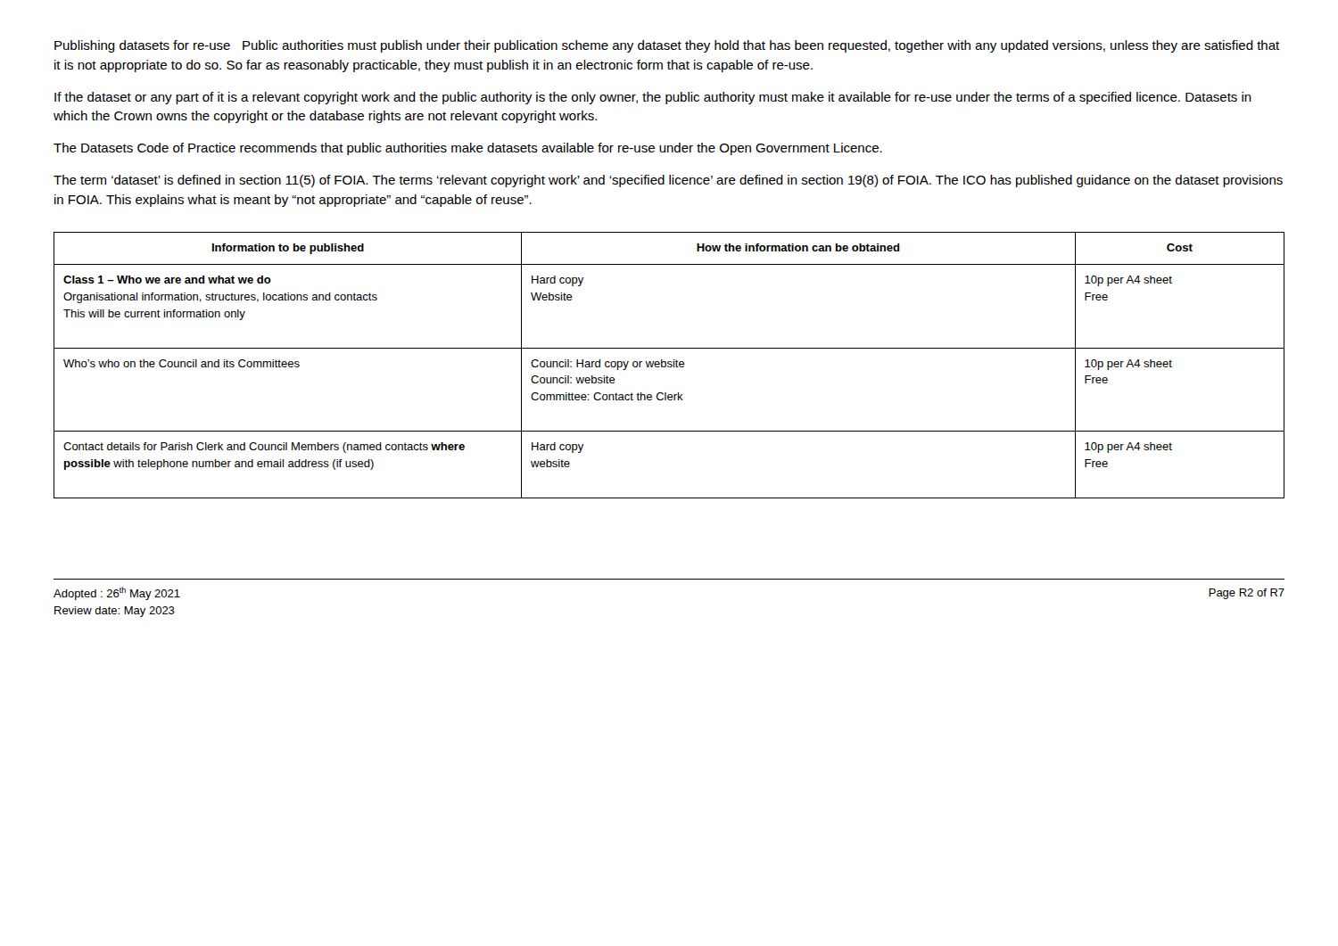Publishing datasets for re-use Public authorities must publish under their publication scheme any dataset they hold that has been requested, together with any updated versions, unless they are satisfied that it is not appropriate to do so. So far as reasonably practicable, they must publish it in an electronic form that is capable of re-use.
If the dataset or any part of it is a relevant copyright work and the public authority is the only owner, the public authority must make it available for re-use under the terms of a specified licence. Datasets in which the Crown owns the copyright or the database rights are not relevant copyright works.
The Datasets Code of Practice recommends that public authorities make datasets available for re-use under the Open Government Licence.
The term ‘dataset’ is defined in section 11(5) of FOIA. The terms ‘relevant copyright work’ and ‘specified licence’ are defined in section 19(8) of FOIA. The ICO has published guidance on the dataset provisions in FOIA. This explains what is meant by “not appropriate” and “capable of reuse”.
| Information to be published | How the information can be obtained | Cost |
| --- | --- | --- |
| Class 1 – Who we are and what we do Organisational information, structures, locations and contacts This will be current information only | Hard copy Website | 10p per A4 sheet Free |
| Who’s who on the Council and its Committees | Council: Hard copy or website Council: website Committee: Contact the Clerk | 10p per A4 sheet Free |
| Contact details for Parish Clerk and Council Members (named contacts where possible with telephone number and email address (if used) | Hard copy website | 10p per A4 sheet Free |
Adopted : 26th May 2021
Review date: May 2023
Page R2 of R7